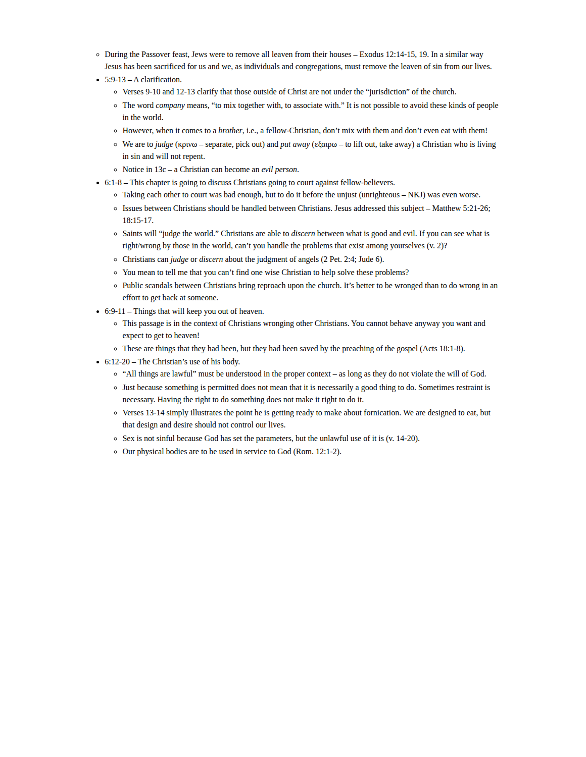During the Passover feast, Jews were to remove all leaven from their houses – Exodus 12:14-15, 19. In a similar way Jesus has been sacrificed for us and we, as individuals and congregations, must remove the leaven of sin from our lives.
5:9-13 – A clarification.
Verses 9-10 and 12-13 clarify that those outside of Christ are not under the “jurisdiction” of the church.
The word company means, “to mix together with, to associate with.” It is not possible to avoid these kinds of people in the world.
However, when it comes to a brother, i.e., a fellow-Christian, don’t mix with them and don’t even eat with them!
We are to judge (κρινω – separate, pick out) and put away (εξαιρω – to lift out, take away) a Christian who is living in sin and will not repent.
Notice in 13c – a Christian can become an evil person.
6:1-8 – This chapter is going to discuss Christians going to court against fellow-believers.
Taking each other to court was bad enough, but to do it before the unjust (unrighteous – NKJ) was even worse.
Issues between Christians should be handled between Christians. Jesus addressed this subject – Matthew 5:21-26; 18:15-17.
Saints will “judge the world.” Christians are able to discern between what is good and evil. If you can see what is right/wrong by those in the world, can’t you handle the problems that exist among yourselves (v. 2)?
Christians can judge or discern about the judgment of angels (2 Pet. 2:4; Jude 6).
You mean to tell me that you can’t find one wise Christian to help solve these problems?
Public scandals between Christians bring reproach upon the church. It’s better to be wronged than to do wrong in an effort to get back at someone.
6:9-11 – Things that will keep you out of heaven.
This passage is in the context of Christians wronging other Christians. You cannot behave anyway you want and expect to get to heaven!
These are things that they had been, but they had been saved by the preaching of the gospel (Acts 18:1-8).
6:12-20 – The Christian’s use of his body.
“All things are lawful” must be understood in the proper context – as long as they do not violate the will of God.
Just because something is permitted does not mean that it is necessarily a good thing to do. Sometimes restraint is necessary. Having the right to do something does not make it right to do it.
Verses 13-14 simply illustrates the point he is getting ready to make about fornication. We are designed to eat, but that design and desire should not control our lives.
Sex is not sinful because God has set the parameters, but the unlawful use of it is (v. 14-20).
Our physical bodies are to be used in service to God (Rom. 12:1-2).